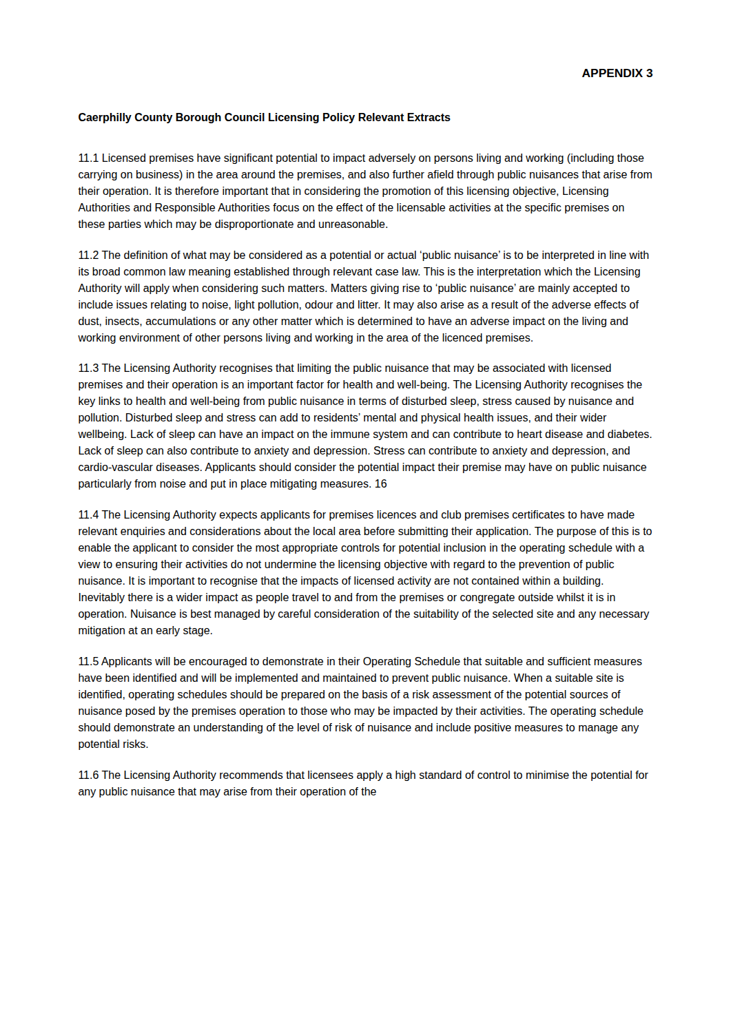APPENDIX 3
Caerphilly County Borough Council Licensing Policy Relevant Extracts
11.1 Licensed premises have significant potential to impact adversely on persons living and working (including those carrying on business) in the area around the premises, and also further afield through public nuisances that arise from their operation. It is therefore important that in considering the promotion of this licensing objective, Licensing Authorities and Responsible Authorities focus on the effect of the licensable activities at the specific premises on these parties which may be disproportionate and unreasonable.
11.2 The definition of what may be considered as a potential or actual ‘public nuisance’ is to be interpreted in line with its broad common law meaning established through relevant case law. This is the interpretation which the Licensing Authority will apply when considering such matters. Matters giving rise to ‘public nuisance’ are mainly accepted to include issues relating to noise, light pollution, odour and litter. It may also arise as a result of the adverse effects of dust, insects, accumulations or any other matter which is determined to have an adverse impact on the living and working environment of other persons living and working in the area of the licenced premises.
11.3 The Licensing Authority recognises that limiting the public nuisance that may be associated with licensed premises and their operation is an important factor for health and well-being. The Licensing Authority recognises the key links to health and well-being from public nuisance in terms of disturbed sleep, stress caused by nuisance and pollution. Disturbed sleep and stress can add to residents’ mental and physical health issues, and their wider wellbeing. Lack of sleep can have an impact on the immune system and can contribute to heart disease and diabetes. Lack of sleep can also contribute to anxiety and depression. Stress can contribute to anxiety and depression, and cardio-vascular diseases. Applicants should consider the potential impact their premise may have on public nuisance particularly from noise and put in place mitigating measures. 16
11.4 The Licensing Authority expects applicants for premises licences and club premises certificates to have made relevant enquiries and considerations about the local area before submitting their application. The purpose of this is to enable the applicant to consider the most appropriate controls for potential inclusion in the operating schedule with a view to ensuring their activities do not undermine the licensing objective with regard to the prevention of public nuisance. It is important to recognise that the impacts of licensed activity are not contained within a building. Inevitably there is a wider impact as people travel to and from the premises or congregate outside whilst it is in operation. Nuisance is best managed by careful consideration of the suitability of the selected site and any necessary mitigation at an early stage.
11.5 Applicants will be encouraged to demonstrate in their Operating Schedule that suitable and sufficient measures have been identified and will be implemented and maintained to prevent public nuisance. When a suitable site is identified, operating schedules should be prepared on the basis of a risk assessment of the potential sources of nuisance posed by the premises operation to those who may be impacted by their activities. The operating schedule should demonstrate an understanding of the level of risk of nuisance and include positive measures to manage any potential risks.
11.6 The Licensing Authority recommends that licensees apply a high standard of control to minimise the potential for any public nuisance that may arise from their operation of the